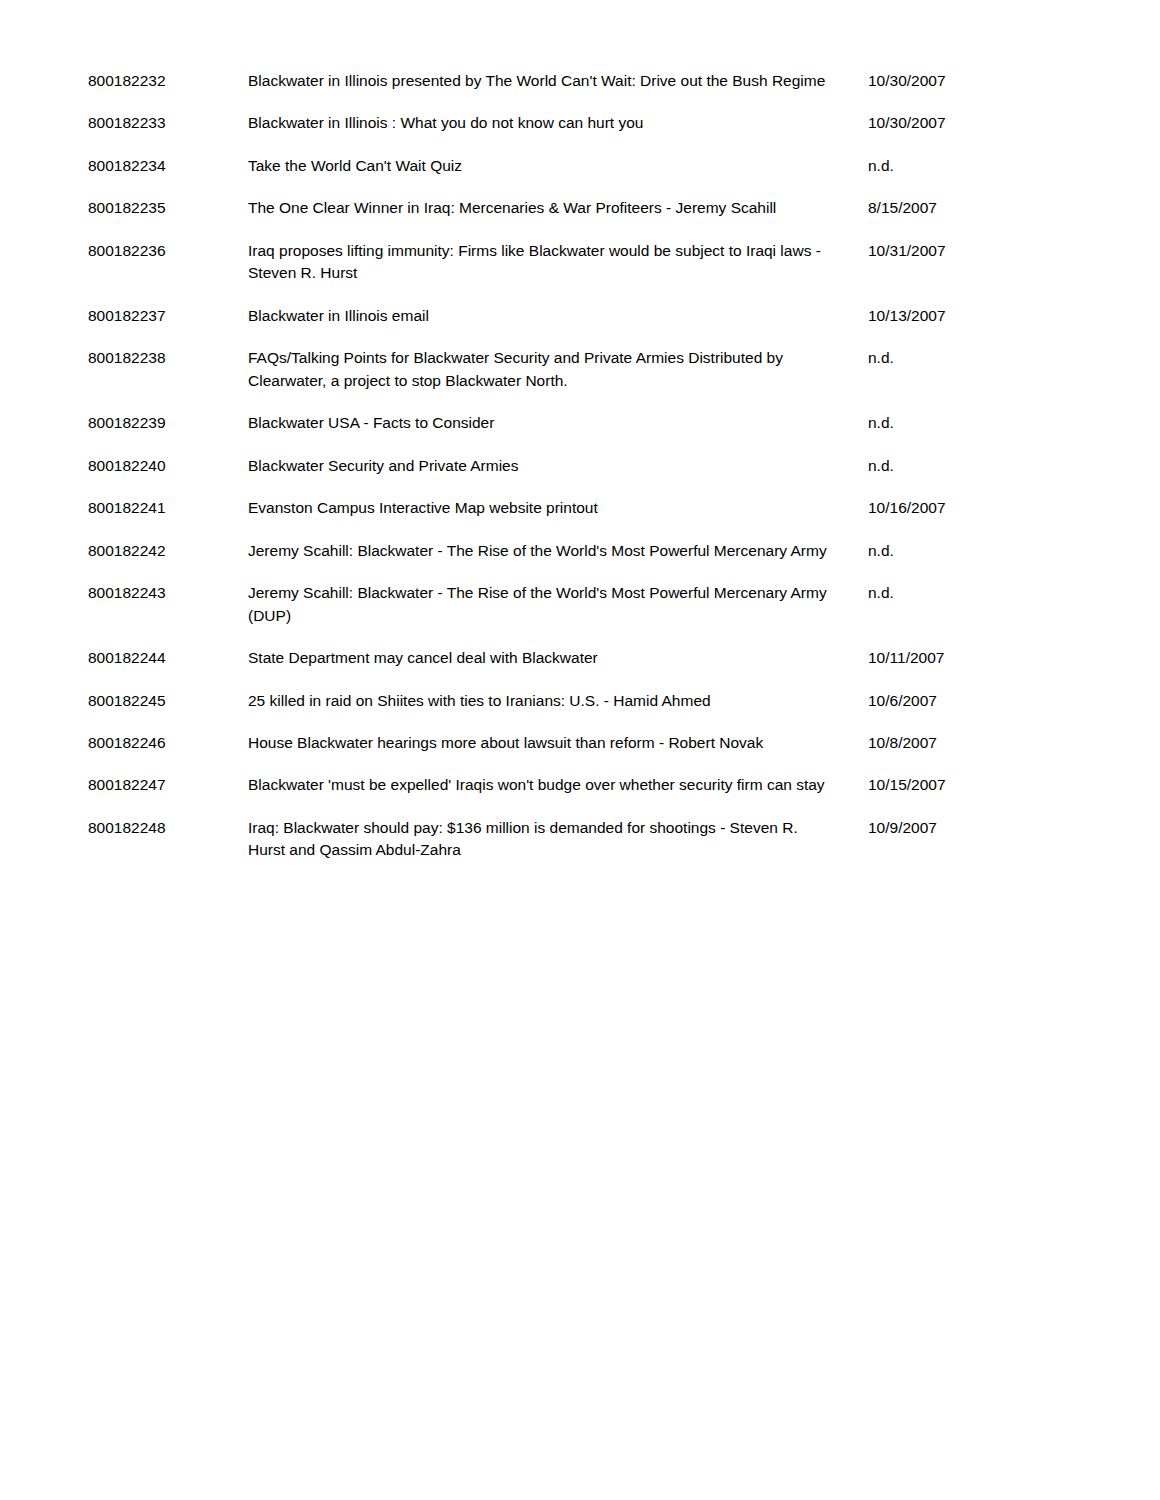| 800182232 | Blackwater in Illinois presented by The World Can't Wait: Drive out the Bush Regime | 10/30/2007 |
| 800182233 | Blackwater in Illinois : What you do not know can hurt you | 10/30/2007 |
| 800182234 | Take the World Can't Wait Quiz | n.d. |
| 800182235 | The One Clear Winner in Iraq: Mercenaries & War Profiteers - Jeremy Scahill | 8/15/2007 |
| 800182236 | Iraq proposes lifting immunity: Firms like Blackwater would be subject to Iraqi laws - Steven R. Hurst | 10/31/2007 |
| 800182237 | Blackwater in Illinois email | 10/13/2007 |
| 800182238 | FAQs/Talking Points for Blackwater Security and Private Armies Distributed by Clearwater, a project to stop Blackwater North. | n.d. |
| 800182239 | Blackwater USA - Facts to Consider | n.d. |
| 800182240 | Blackwater Security and Private Armies | n.d. |
| 800182241 | Evanston Campus Interactive Map website printout | 10/16/2007 |
| 800182242 | Jeremy Scahill: Blackwater - The Rise of the World's Most Powerful Mercenary Army | n.d. |
| 800182243 | Jeremy Scahill: Blackwater - The Rise of the World's Most Powerful Mercenary Army (DUP) | n.d. |
| 800182244 | State Department may cancel deal with Blackwater | 10/11/2007 |
| 800182245 | 25 killed in raid on Shiites with ties to Iranians: U.S. - Hamid Ahmed | 10/6/2007 |
| 800182246 | House Blackwater hearings more about lawsuit than reform - Robert Novak | 10/8/2007 |
| 800182247 | Blackwater 'must be expelled' Iraqis won't budge over whether security firm can stay | 10/15/2007 |
| 800182248 | Iraq: Blackwater should pay: $136 million is demanded for shootings - Steven R. Hurst and Qassim Abdul-Zahra | 10/9/2007 |